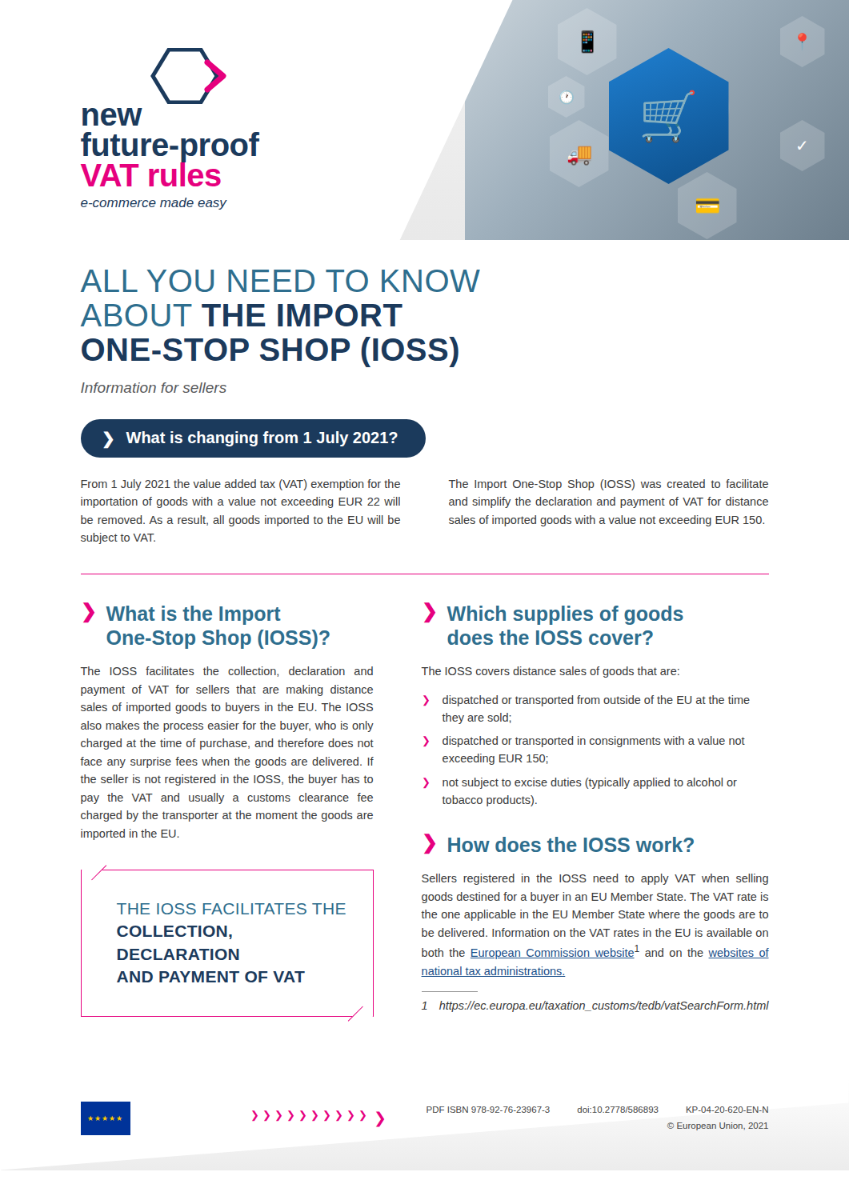📱
🕐
🚚
🛒
💳
📍
✓
new
future-proof
VAT rules
e-commerce made easy
ALL YOU NEED TO KNOW
ABOUT THE IMPORT
ONE-STOP SHOP (IOSS)
Information for sellers
❯ What is changing from 1 July 2021?
From 1 July 2021 the value added tax (VAT) exemption for the importation of goods with a value not exceeding EUR 22 will be removed. As a result, all goods imported to the EU will be subject to VAT.
The Import One-Stop Shop (IOSS) was created to facilitate and simplify the declaration and payment of VAT for distance sales of imported goods with a value not exceeding EUR 150.
❯What is the Import
One-Stop Shop (IOSS)?
The IOSS facilitates the collection, declaration and payment of VAT for sellers that are making distance sales of imported goods to buyers in the EU. The IOSS also makes the process easier for the buyer, who is only charged at the time of purchase, and therefore does not face any surprise fees when the goods are delivered. If the seller is not registered in the IOSS, the buyer has to pay the VAT and usually a customs clearance fee charged by the transporter at the moment the goods are imported in the EU.
THE IOSS FACILITATES THE
COLLECTION, DECLARATION
AND PAYMENT OF VAT
❯Which supplies of goods
does the IOSS cover?
The IOSS covers distance sales of goods that are:
dispatched or transported from outside of the EU at the time they are sold;
dispatched or transported in consignments with a value not exceeding EUR 150;
not subject to excise duties (typically applied to alcohol or tobacco products).
❯How does the IOSS work?
Sellers registered in the IOSS need to apply VAT when selling goods destined for a buyer in an EU Member State. The VAT rate is the one applicable in the EU Member State where the goods are to be delivered. Information on the VAT rates in the EU is available on both the European Commission website1 and on the websites of national tax administrations.
1 https://ec.europa.eu/taxation_customs/tedb/vatSearchForm.html
★★★★★
❯❯❯❯❯ ❯❯❯❯❯ ❯
PDF ISBN 978-92-76-23967-3 doi:10.2778/586893 KP-04-20-620-EN-N
© European Union, 2021